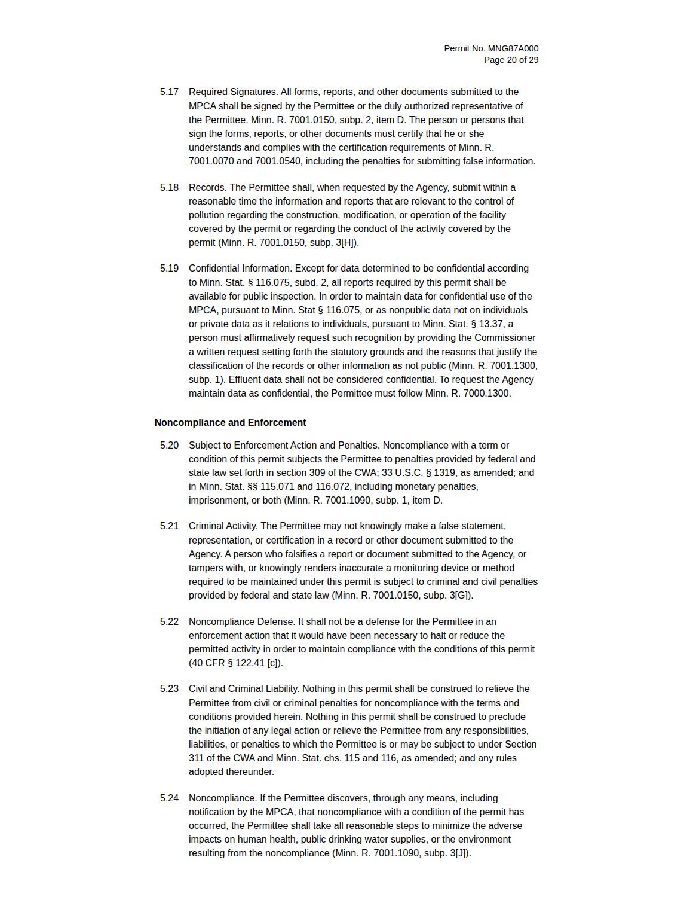Permit No. MNG87A000
Page 20 of 29
5.17 Required Signatures. All forms, reports, and other documents submitted to the MPCA shall be signed by the Permittee or the duly authorized representative of the Permittee. Minn. R. 7001.0150, subp. 2, item D. The person or persons that sign the forms, reports, or other documents must certify that he or she understands and complies with the certification requirements of Minn. R. 7001.0070 and 7001.0540, including the penalties for submitting false information.
5.18 Records. The Permittee shall, when requested by the Agency, submit within a reasonable time the information and reports that are relevant to the control of pollution regarding the construction, modification, or operation of the facility covered by the permit or regarding the conduct of the activity covered by the permit (Minn. R. 7001.0150, subp. 3[H]).
5.19 Confidential Information. Except for data determined to be confidential according to Minn. Stat. § 116.075, subd. 2, all reports required by this permit shall be available for public inspection. In order to maintain data for confidential use of the MPCA, pursuant to Minn. Stat § 116.075, or as nonpublic data not on individuals or private data as it relations to individuals, pursuant to Minn. Stat. § 13.37, a person must affirmatively request such recognition by providing the Commissioner a written request setting forth the statutory grounds and the reasons that justify the classification of the records or other information as not public (Minn. R. 7001.1300, subp. 1). Effluent data shall not be considered confidential. To request the Agency maintain data as confidential, the Permittee must follow Minn. R. 7000.1300.
Noncompliance and Enforcement
5.20 Subject to Enforcement Action and Penalties. Noncompliance with a term or condition of this permit subjects the Permittee to penalties provided by federal and state law set forth in section 309 of the CWA; 33 U.S.C. § 1319, as amended; and in Minn. Stat. §§ 115.071 and 116.072, including monetary penalties, imprisonment, or both (Minn. R. 7001.1090, subp. 1, item D.
5.21 Criminal Activity. The Permittee may not knowingly make a false statement, representation, or certification in a record or other document submitted to the Agency. A person who falsifies a report or document submitted to the Agency, or tampers with, or knowingly renders inaccurate a monitoring device or method required to be maintained under this permit is subject to criminal and civil penalties provided by federal and state law (Minn. R. 7001.0150, subp. 3[G]).
5.22 Noncompliance Defense. It shall not be a defense for the Permittee in an enforcement action that it would have been necessary to halt or reduce the permitted activity in order to maintain compliance with the conditions of this permit (40 CFR § 122.41 [c]).
5.23 Civil and Criminal Liability. Nothing in this permit shall be construed to relieve the Permittee from civil or criminal penalties for noncompliance with the terms and conditions provided herein. Nothing in this permit shall be construed to preclude the initiation of any legal action or relieve the Permittee from any responsibilities, liabilities, or penalties to which the Permittee is or may be subject to under Section 311 of the CWA and Minn. Stat. chs. 115 and 116, as amended; and any rules adopted thereunder.
5.24 Noncompliance. If the Permittee discovers, through any means, including notification by the MPCA, that noncompliance with a condition of the permit has occurred, the Permittee shall take all reasonable steps to minimize the adverse impacts on human health, public drinking water supplies, or the environment resulting from the noncompliance (Minn. R. 7001.1090, subp. 3[J]).